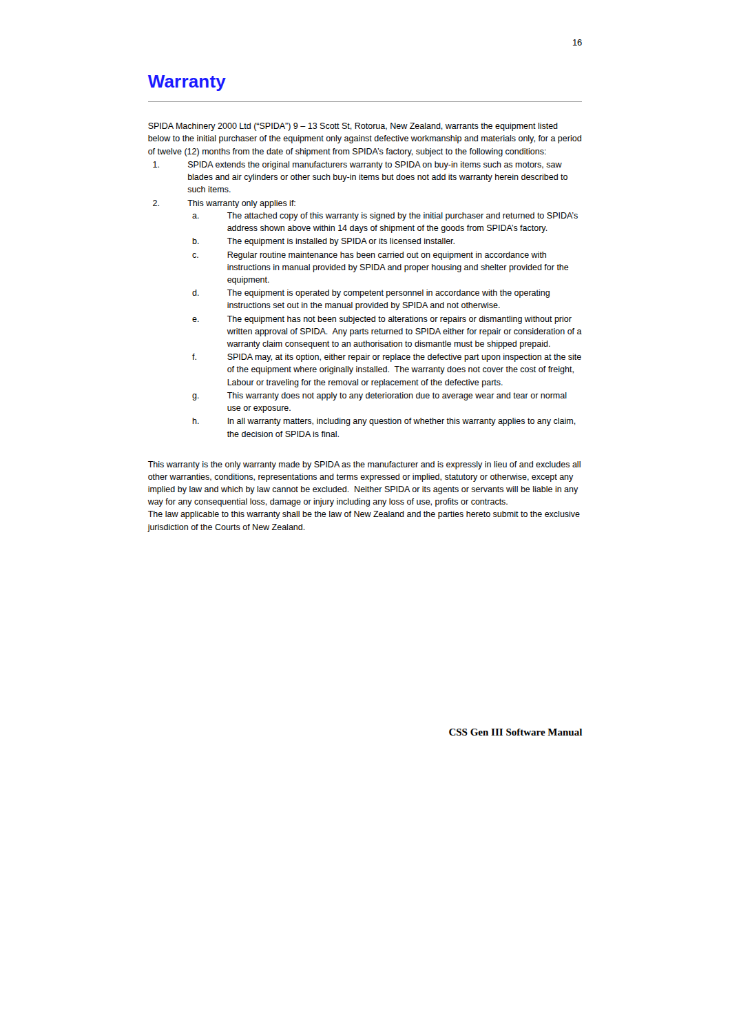16
Warranty
SPIDA Machinery 2000 Ltd (“SPIDA”) 9 – 13 Scott St, Rotorua, New Zealand, warrants the equipment listed below to the initial purchaser of the equipment only against defective workmanship and materials only, for a period of twelve (12) months from the date of shipment from SPIDA’s factory, subject to the following conditions:
1. SPIDA extends the original manufacturers warranty to SPIDA on buy-in items such as motors, saw blades and air cylinders or other such buy-in items but does not add its warranty herein described to such items.
2. This warranty only applies if:
a. The attached copy of this warranty is signed by the initial purchaser and returned to SPIDA’s address shown above within 14 days of shipment of the goods from SPIDA’s factory.
b. The equipment is installed by SPIDA or its licensed installer.
c. Regular routine maintenance has been carried out on equipment in accordance with instructions in manual provided by SPIDA and proper housing and shelter provided for the equipment.
d. The equipment is operated by competent personnel in accordance with the operating instructions set out in the manual provided by SPIDA and not otherwise.
e. The equipment has not been subjected to alterations or repairs or dismantling without prior written approval of SPIDA. Any parts returned to SPIDA either for repair or consideration of a warranty claim consequent to an authorisation to dismantle must be shipped prepaid.
f. SPIDA may, at its option, either repair or replace the defective part upon inspection at the site of the equipment where originally installed. The warranty does not cover the cost of freight, Labour or traveling for the removal or replacement of the defective parts.
g. This warranty does not apply to any deterioration due to average wear and tear or normal use or exposure.
h. In all warranty matters, including any question of whether this warranty applies to any claim, the decision of SPIDA is final.
This warranty is the only warranty made by SPIDA as the manufacturer and is expressly in lieu of and excludes all other warranties, conditions, representations and terms expressed or implied, statutory or otherwise, except any implied by law and which by law cannot be excluded. Neither SPIDA or its agents or servants will be liable in any way for any consequential loss, damage or injury including any loss of use, profits or contracts.
The law applicable to this warranty shall be the law of New Zealand and the parties hereto submit to the exclusive jurisdiction of the Courts of New Zealand.
CSS Gen III Software Manual